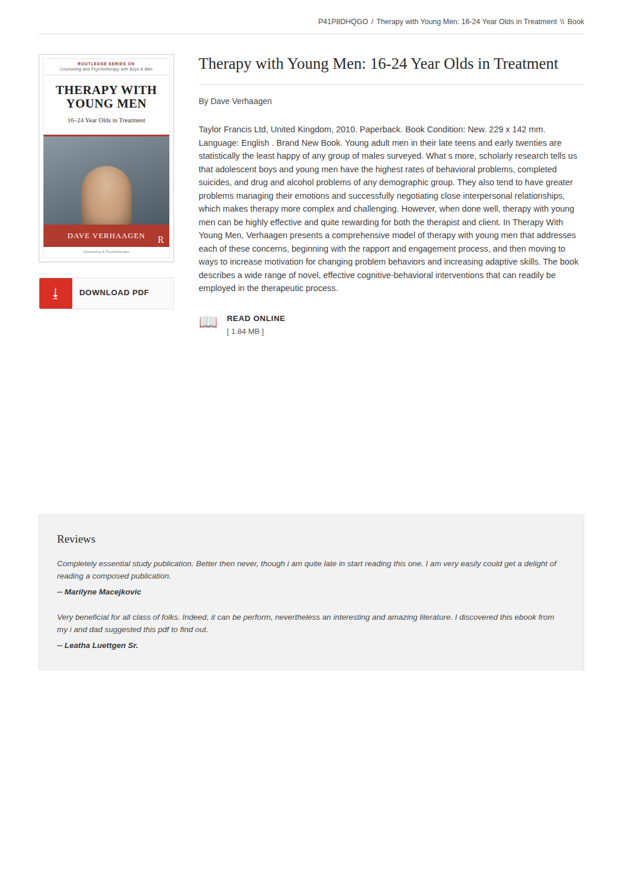P41P8DHQGO / Therapy with Young Men: 16-24 Year Olds in Treatment \\ Book
ROUTLEDGE SERIES ON
Counseling and Psychotherapy with Boys & Men
Therapy With
Young Men
16–24 Year Olds in Treatment
Dave Verhaagen R
Counseling & Psychotherapy
⭳ DOWNLOAD PDF
Therapy with Young Men: 16-24 Year Olds in Treatment
By Dave Verhaagen
Taylor Francis Ltd, United Kingdom, 2010. Paperback. Book Condition: New. 229 x 142 mm. Language: English . Brand New Book. Young adult men in their late teens and early twenties are statistically the least happy of any group of males surveyed. What s more, scholarly research tells us that adolescent boys and young men have the highest rates of behavioral problems, completed suicides, and drug and alcohol problems of any demographic group. They also tend to have greater problems managing their emotions and successfully negotiating close interpersonal relationships, which makes therapy more complex and challenging. However, when done well, therapy with young men can be highly effective and quite rewarding for both the therapist and client. In Therapy With Young Men, Verhaagen presents a comprehensive model of therapy with young men that addresses each of these concerns, beginning with the rapport and engagement process, and then moving to ways to increase motivation for changing problem behaviors and increasing adaptive skills. The book describes a wide range of novel, effective cognitive-behavioral interventions that can readily be employed in the therapeutic process.
📖
READ ONLINE
[ 1.84 MB ]
Reviews
Completely essential study publication. Better then never, though i am quite late in start reading this one. I am very easily could get a delight of reading a composed publication.
-- Marilyne Macejkovic
Very beneficial for all class of folks. Indeed, it can be perform, nevertheless an interesting and amazing literature. I discovered this ebook from my i and dad suggested this pdf to find out.
-- Leatha Luettgen Sr.